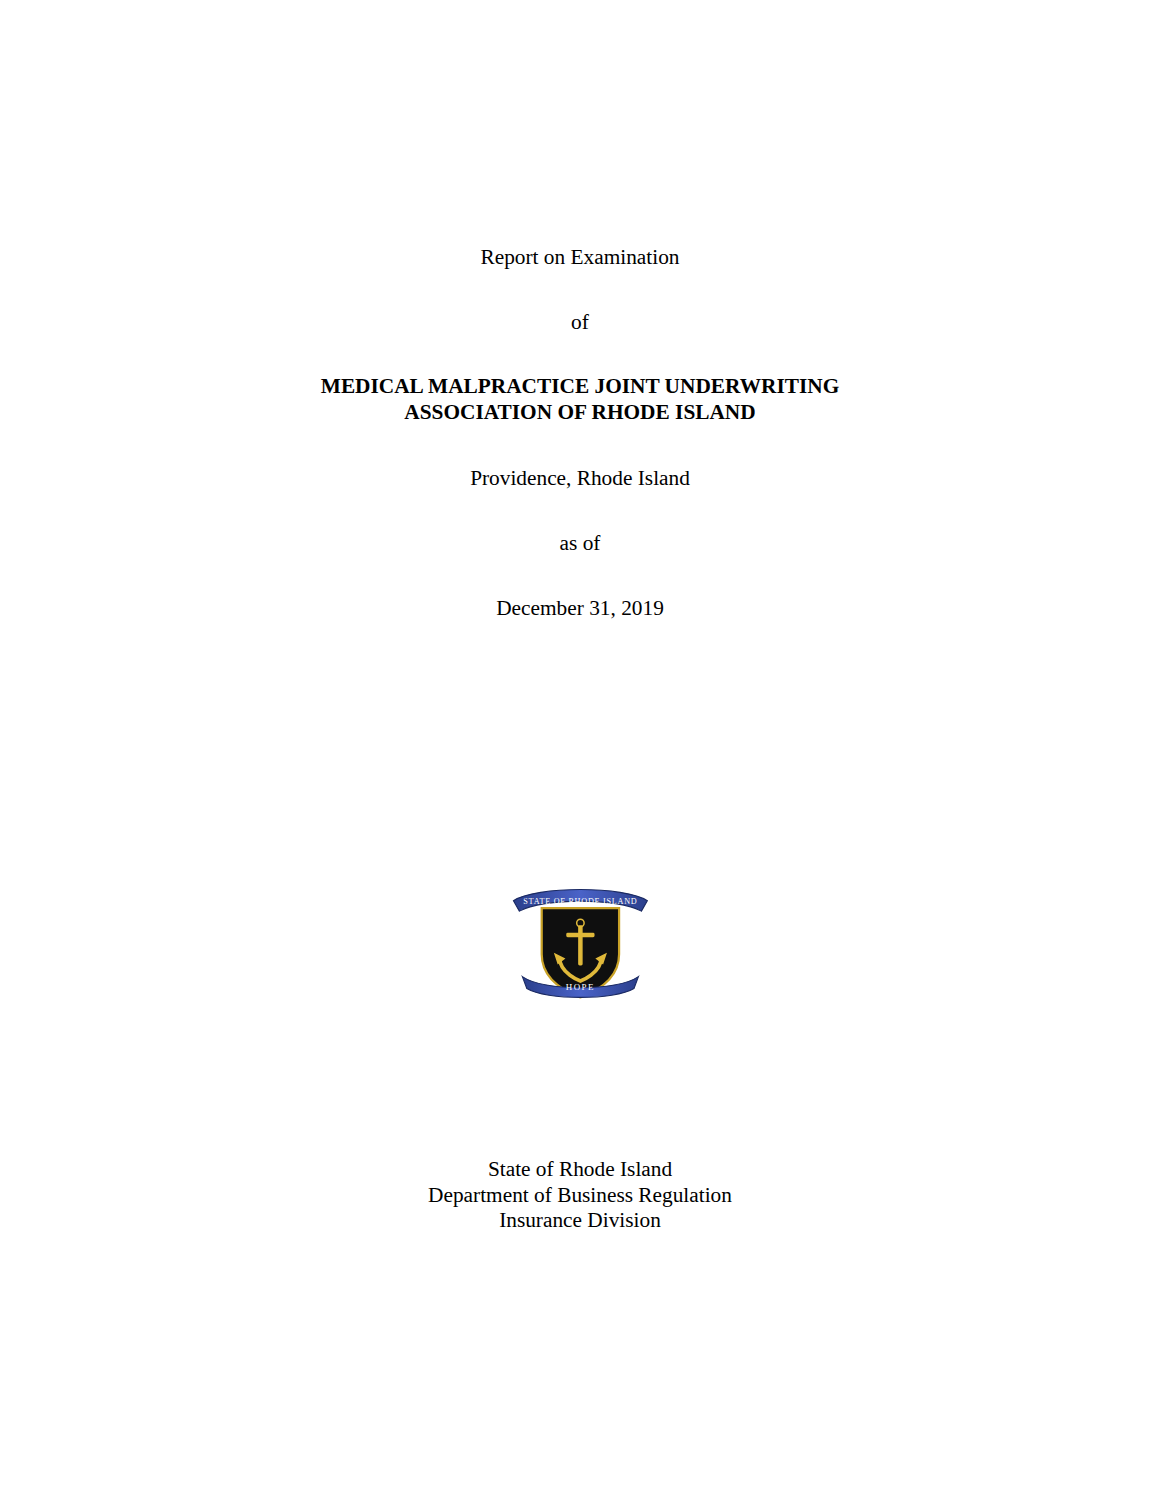Report on Examination
of
MEDICAL MALPRACTICE JOINT UNDERWRITING
ASSOCIATION OF RHODE ISLAND
Providence, Rhode Island
as of
December 31, 2019
STATE OF RHODE ISLAND HOPE
State of Rhode Island
Department of Business Regulation
Insurance Division